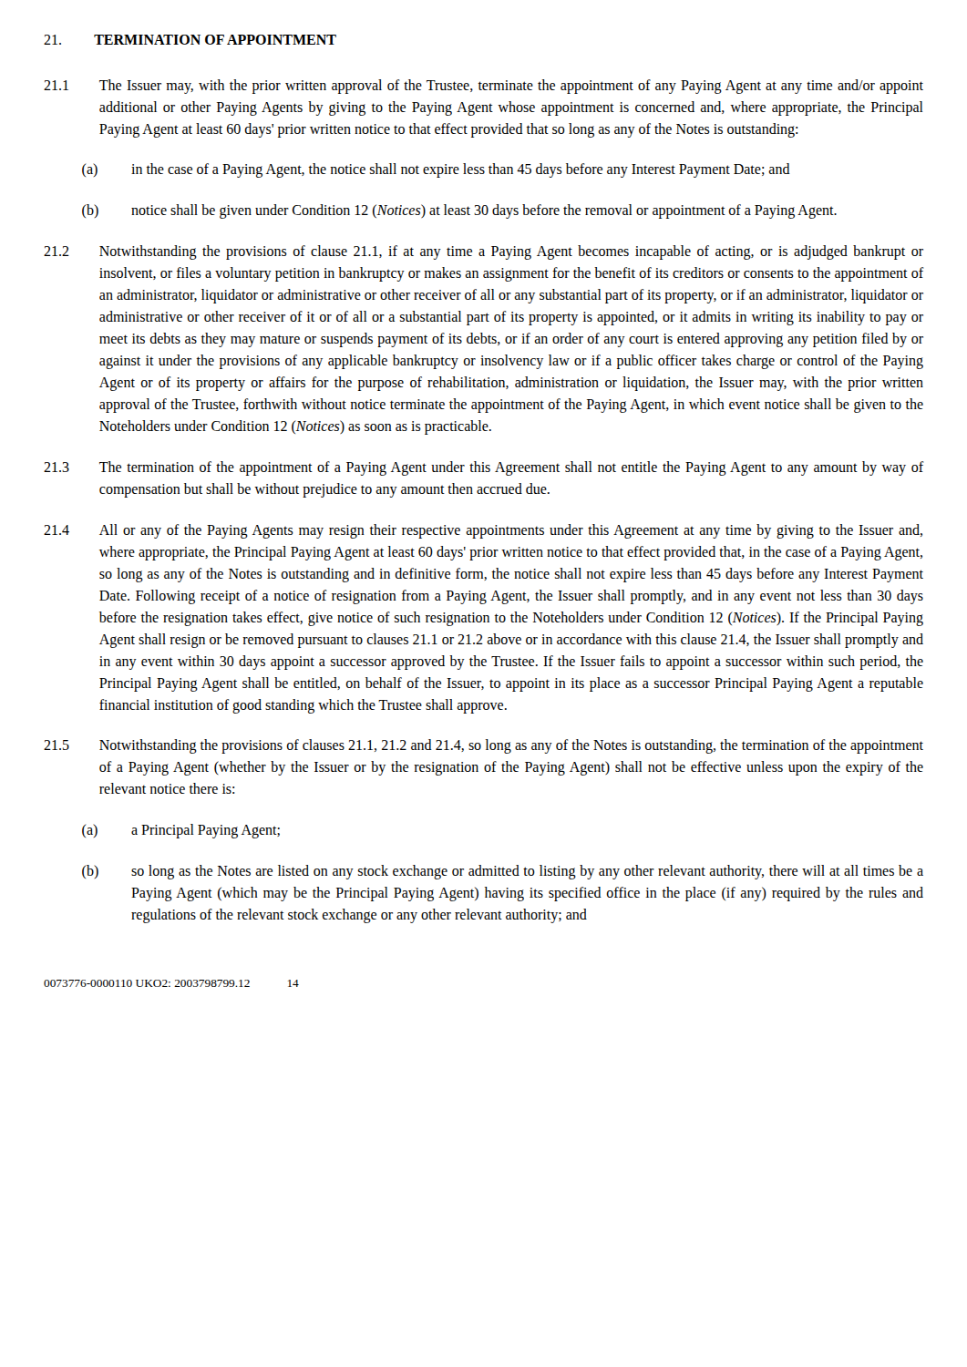21.
Termination of Appointment
21.1
The Issuer may, with the prior written approval of the Trustee, terminate the appointment of any Paying Agent at any time and/or appoint additional or other Paying Agents by giving to the Paying Agent whose appointment is concerned and, where appropriate, the Principal Paying Agent at least 60 days' prior written notice to that effect provided that so long as any of the Notes is outstanding:
(a)
in the case of a Paying Agent, the notice shall not expire less than 45 days before any Interest Payment Date; and
(b)
notice shall be given under Condition 12 (Notices) at least 30 days before the removal or appointment of a Paying Agent.
21.2
Notwithstanding the provisions of clause 21.1, if at any time a Paying Agent becomes incapable of acting, or is adjudged bankrupt or insolvent, or files a voluntary petition in bankruptcy or makes an assignment for the benefit of its creditors or consents to the appointment of an administrator, liquidator or administrative or other receiver of all or any substantial part of its property, or if an administrator, liquidator or administrative or other receiver of it or of all or a substantial part of its property is appointed, or it admits in writing its inability to pay or meet its debts as they may mature or suspends payment of its debts, or if an order of any court is entered approving any petition filed by or against it under the provisions of any applicable bankruptcy or insolvency law or if a public officer takes charge or control of the Paying Agent or of its property or affairs for the purpose of rehabilitation, administration or liquidation, the Issuer may, with the prior written approval of the Trustee, forthwith without notice terminate the appointment of the Paying Agent, in which event notice shall be given to the Noteholders under Condition 12 (Notices) as soon as is practicable.
21.3
The termination of the appointment of a Paying Agent under this Agreement shall not entitle the Paying Agent to any amount by way of compensation but shall be without prejudice to any amount then accrued due.
21.4
All or any of the Paying Agents may resign their respective appointments under this Agreement at any time by giving to the Issuer and, where appropriate, the Principal Paying Agent at least 60 days' prior written notice to that effect provided that, in the case of a Paying Agent, so long as any of the Notes is outstanding and in definitive form, the notice shall not expire less than 45 days before any Interest Payment Date. Following receipt of a notice of resignation from a Paying Agent, the Issuer shall promptly, and in any event not less than 30 days before the resignation takes effect, give notice of such resignation to the Noteholders under Condition 12 (Notices). If the Principal Paying Agent shall resign or be removed pursuant to clauses 21.1 or 21.2 above or in accordance with this clause 21.4, the Issuer shall promptly and in any event within 30 days appoint a successor approved by the Trustee. If the Issuer fails to appoint a successor within such period, the Principal Paying Agent shall be entitled, on behalf of the Issuer, to appoint in its place as a successor Principal Paying Agent a reputable financial institution of good standing which the Trustee shall approve.
21.5
Notwithstanding the provisions of clauses 21.1, 21.2 and 21.4, so long as any of the Notes is outstanding, the termination of the appointment of a Paying Agent (whether by the Issuer or by the resignation of the Paying Agent) shall not be effective unless upon the expiry of the relevant notice there is:
(a)
a Principal Paying Agent;
(b)
so long as the Notes are listed on any stock exchange or admitted to listing by any other relevant authority, there will at all times be a Paying Agent (which may be the Principal Paying Agent) having its specified office in the place (if any) required by the rules and regulations of the relevant stock exchange or any other relevant authority; and
0073776-0000110 UKO2: 2003798799.12 14